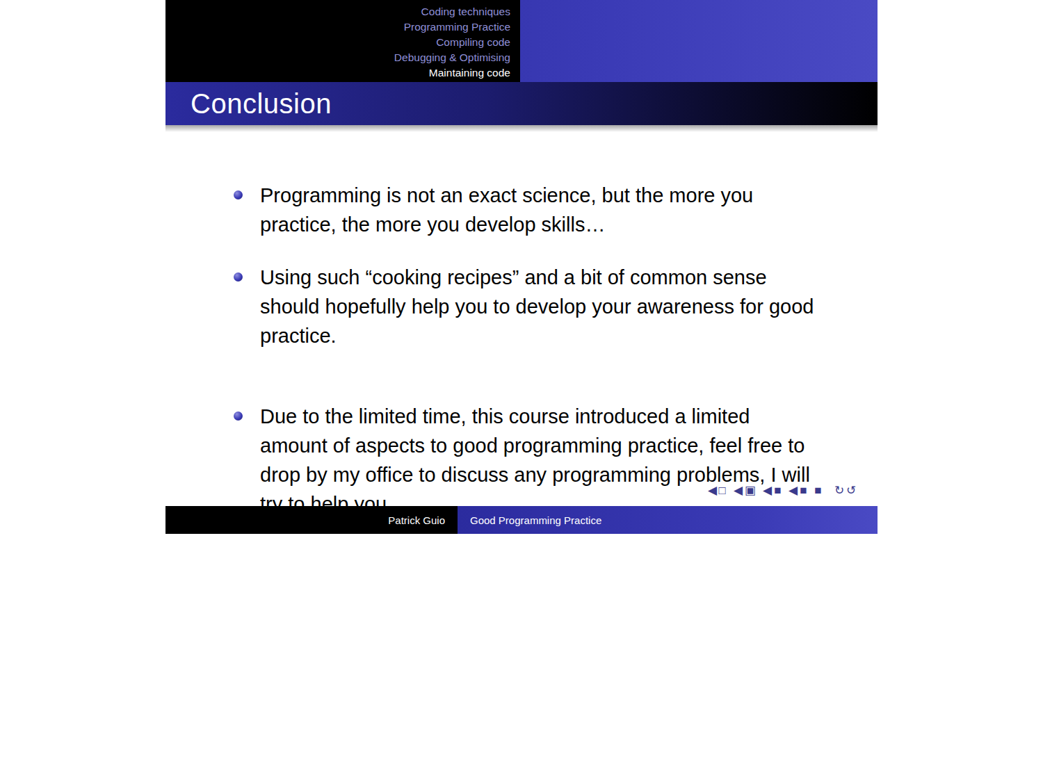Coding techniques
Programming Practice
Compiling code
Debugging & Optimising
Maintaining code
Conclusion
Programming is not an exact science, but the more you practice, the more you develop skills…
Using such “cooking recipes” and a bit of common sense should hopefully help you to develop your awareness for good practice.
Due to the limited time, this course introduced a limited amount of aspects to good programming practice, feel free to drop by my office to discuss any programming problems, I will try to help you.
◀□ ◀▣ ◀■ ◀■ ■ ↻↺
Patrick Guio
Good Programming Practice